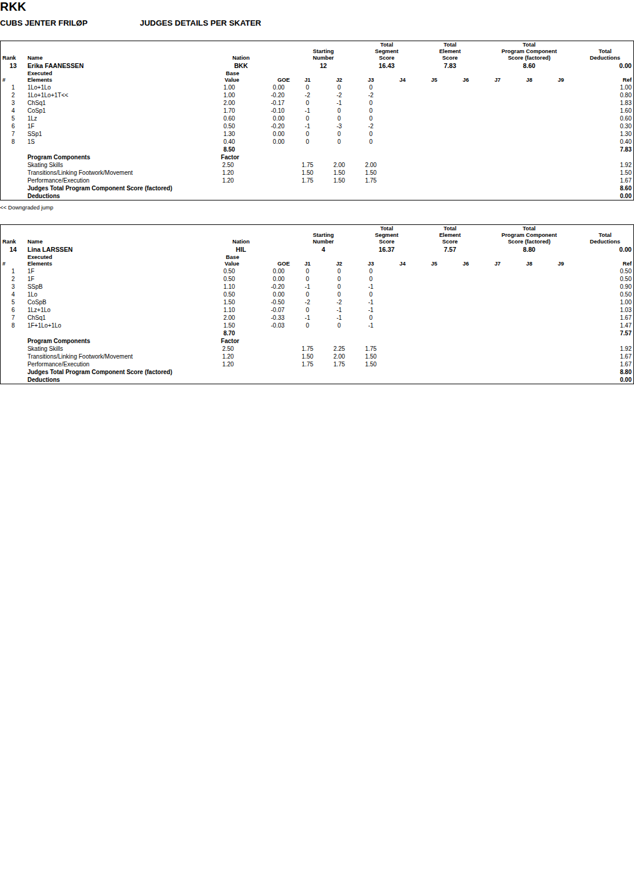RKK
CUBS JENTER FRILØP JUDGES DETAILS PER SKATER
| Rank | Name | Nation | Starting Number | Total Segment Score | Total Element Score | Total Program Component Score (factored) | Total Deductions |
| 13 | Erika FAANESSEN | BKK | 12 | 16.43 | 7.83 | 8.60 | 0.00 |
| # | Executed Elements | Base Value | GOE | J1 | J2 | J3 | J4 | J5 | J6 | J7 | J8 | J9 | Ref |
| 1 | 1Lo+1Lo | 1.00 | 0.00 | 0 | 0 | 0 | | | | | | | 1.00 |
| 2 | 1Lo+1Lo+1T<< | 1.00 | -0.20 | -2 | -2 | -2 | | | | | | | 0.80 |
| 3 | ChSq1 | 2.00 | -0.17 | 0 | -1 | 0 | | | | | | | 1.83 |
| 4 | CoSp1 | 1.70 | -0.10 | -1 | 0 | 0 | | | | | | | 1.60 |
| 5 | 1Lz | 0.60 | 0.00 | 0 | 0 | 0 | | | | | | | 0.60 |
| 6 | 1F | 0.50 | -0.20 | -1 | -3 | -2 | | | | | | | 0.30 |
| 7 | SSp1 | 1.30 | 0.00 | 0 | 0 | 0 | | | | | | | 1.30 |
| 8 | 1S | 0.40 | 0.00 | 0 | 0 | 0 | | | | | | | 0.40 |
| | | 8.50 | | | 7.83 |
| | Program Components | Factor | | | |
| | Skating Skills | 2.50 | | 1.75 | 2.00 | 2.00 | | | | | | | 1.92 |
| | Transitions/Linking Footwork/Movement | 1.20 | | 1.50 | 1.50 | 1.50 | | | | | | | 1.50 |
| | Performance/Execution | 1.20 | | 1.75 | 1.50 | 1.75 | | | | | | | 1.67 |
| | Judges Total Program Component Score (factored) | | 8.60 |
| | Deductions | | 0.00 |
<< Downgraded jump
| Rank | Name | Nation | Starting Number | Total Segment Score | Total Element Score | Total Program Component Score (factored) | Total Deductions |
| 14 | Lina LARSSEN | HIL | 4 | 16.37 | 7.57 | 8.80 | 0.00 |
| # | Executed Elements | Base Value | GOE | J1 | J2 | J3 | J4 | J5 | J6 | J7 | J8 | J9 | Ref |
| 1 | 1F | 0.50 | 0.00 | 0 | 0 | 0 | | | | | | | 0.50 |
| 2 | 1F | 0.50 | 0.00 | 0 | 0 | 0 | | | | | | | 0.50 |
| 3 | SSpB | 1.10 | -0.20 | -1 | 0 | -1 | | | | | | | 0.90 |
| 4 | 1Lo | 0.50 | 0.00 | 0 | 0 | 0 | | | | | | | 0.50 |
| 5 | CoSpB | 1.50 | -0.50 | -2 | -2 | -1 | | | | | | | 1.00 |
| 6 | 1Lz+1Lo | 1.10 | -0.07 | 0 | -1 | -1 | | | | | | | 1.03 |
| 7 | ChSq1 | 2.00 | -0.33 | -1 | -1 | 0 | | | | | | | 1.67 |
| 8 | 1F+1Lo+1Lo | 1.50 | -0.03 | 0 | 0 | -1 | | | | | | | 1.47 |
| | | 8.70 | | | 7.57 |
| | Program Components | Factor | | | |
| | Skating Skills | 2.50 | | 1.75 | 2.25 | 1.75 | | | | | | | 1.92 |
| | Transitions/Linking Footwork/Movement | 1.20 | | 1.50 | 2.00 | 1.50 | | | | | | | 1.67 |
| | Performance/Execution | 1.20 | | 1.75 | 1.75 | 1.50 | | | | | | | 1.67 |
| | Judges Total Program Component Score (factored) | | 8.80 |
| | Deductions | | 0.00 |